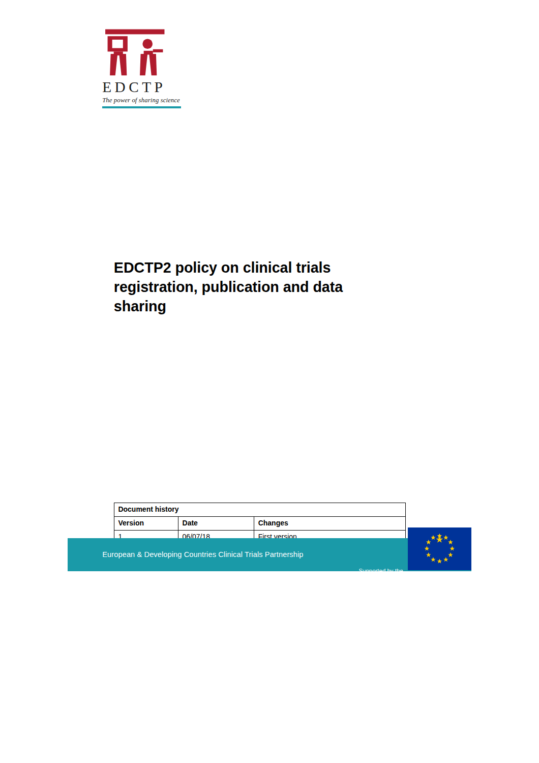EDCTP
The power of sharing science
EDCTP2 policy on clinical trials registration, publication and data sharing
| Document history |
| Version | Date | Changes |
| 1 | 06/07/18 | First version |
European & Developing Countries Clinical Trials Partnership
Supported by the
European Union